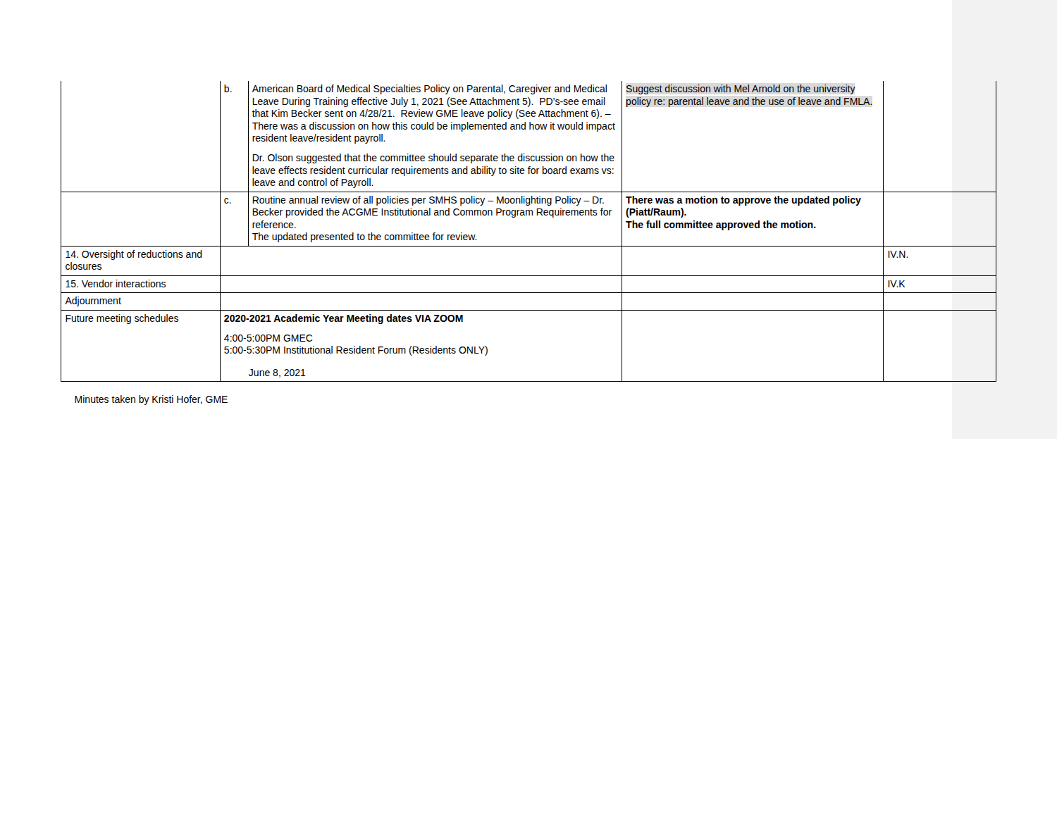| | b. | American Board of Medical Specialties Policy on Parental, Caregiver and Medical Leave During Training effective July 1, 2021 (See Attachment 5). PD’s-see email that Kim Becker sent on 4/28/21. Review GME leave policy (See Attachment 6). – There was a discussion on how this could be implemented and how it would impact resident leave/resident payroll. Dr. Olson suggested that the committee should separate the discussion on how the leave effects resident curricular requirements and ability to site for board exams vs: leave and control of Payroll. | Suggest discussion with Mel Arnold on the university policy re: parental leave and the use of leave and FMLA. | |
| | c. | Routine annual review of all policies per SMHS policy – Moonlighting Policy – Dr. Becker provided the ACGME Institutional and Common Program Requirements for reference. The updated presented to the committee for review. | There was a motion to approve the updated policy (Piatt/Raum). The full committee approved the motion. | |
| 14. Oversight of reductions and closures | | | IV.N. |
| 15. Vendor interactions | | | IV.K |
| Adjournment | | | |
| Future meeting schedules | 2020-2021 Academic Year Meeting dates VIA ZOOM 4:00-5:00PM GMEC 5:00-5:30PM Institutional Resident Forum (Residents ONLY) June 8, 2021 | | |
Minutes taken by Kristi Hofer, GME